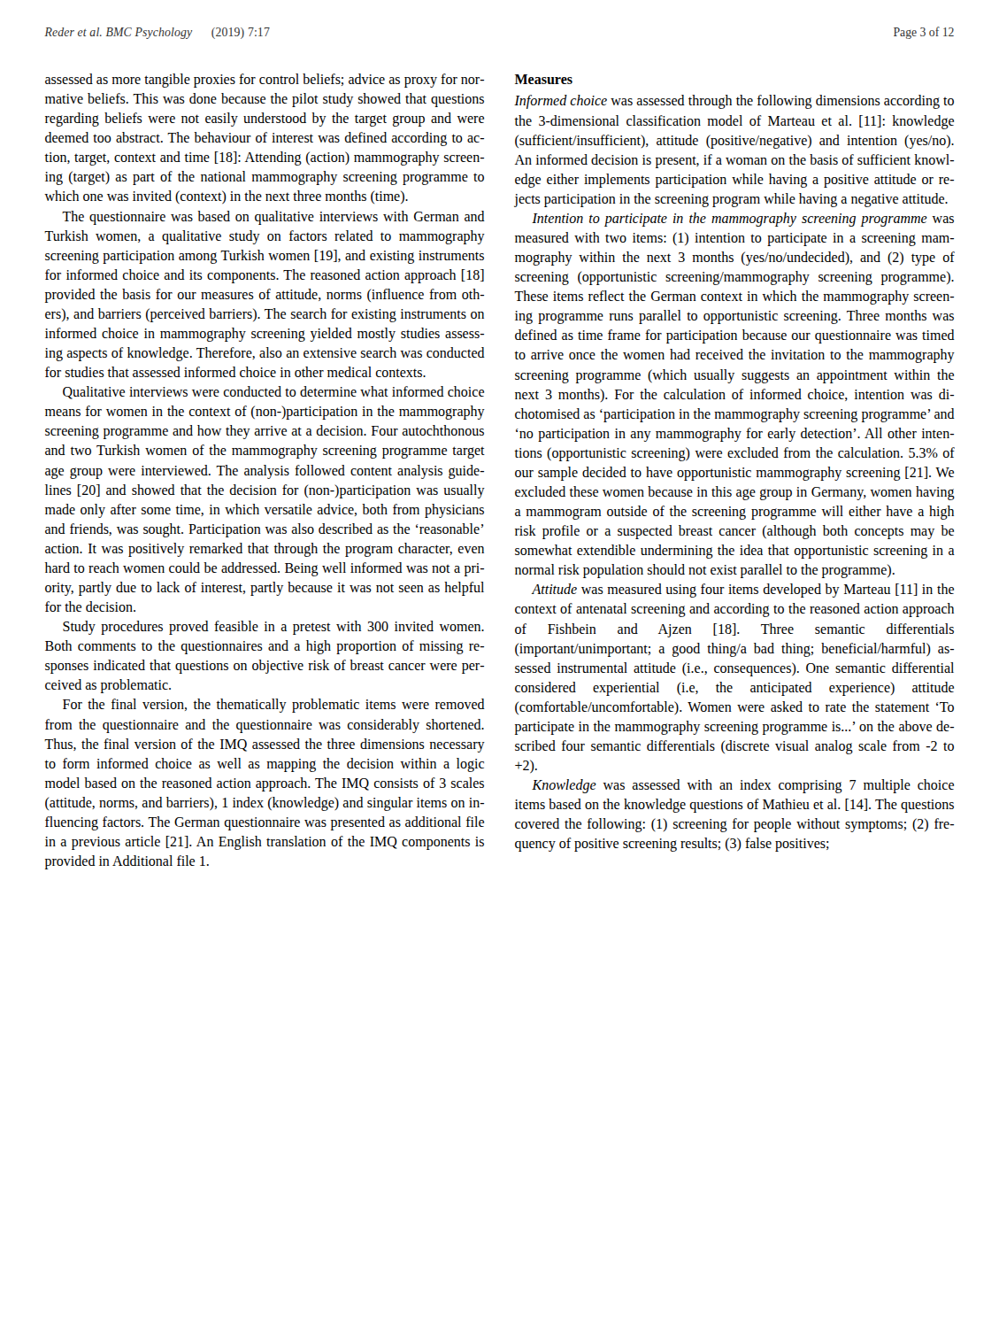Reder et al. BMC Psychology (2019) 7:17
Page 3 of 12
assessed as more tangible proxies for control beliefs; advice as proxy for normative beliefs. This was done because the pilot study showed that questions regarding beliefs were not easily understood by the target group and were deemed too abstract. The behaviour of interest was defined according to action, target, context and time [18]: Attending (action) mammography screening (target) as part of the national mammography screening programme to which one was invited (context) in the next three months (time).
The questionnaire was based on qualitative interviews with German and Turkish women, a qualitative study on factors related to mammography screening participation among Turkish women [19], and existing instruments for informed choice and its components. The reasoned action approach [18] provided the basis for our measures of attitude, norms (influence from others), and barriers (perceived barriers). The search for existing instruments on informed choice in mammography screening yielded mostly studies assessing aspects of knowledge. Therefore, also an extensive search was conducted for studies that assessed informed choice in other medical contexts.
Qualitative interviews were conducted to determine what informed choice means for women in the context of (non-)participation in the mammography screening programme and how they arrive at a decision. Four autochthonous and two Turkish women of the mammography screening programme target age group were interviewed. The analysis followed content analysis guidelines [20] and showed that the decision for (non-)participation was usually made only after some time, in which versatile advice, both from physicians and friends, was sought. Participation was also described as the ‘reasonable’ action. It was positively remarked that through the program character, even hard to reach women could be addressed. Being well informed was not a priority, partly due to lack of interest, partly because it was not seen as helpful for the decision.
Study procedures proved feasible in a pretest with 300 invited women. Both comments to the questionnaires and a high proportion of missing responses indicated that questions on objective risk of breast cancer were perceived as problematic.
For the final version, the thematically problematic items were removed from the questionnaire and the questionnaire was considerably shortened. Thus, the final version of the IMQ assessed the three dimensions necessary to form informed choice as well as mapping the decision within a logic model based on the reasoned action approach. The IMQ consists of 3 scales (attitude, norms, and barriers), 1 index (knowledge) and singular items on influencing factors. The German questionnaire was presented as additional file in a previous article [21]. An English translation of the IMQ components is provided in Additional file 1.
Measures
Informed choice was assessed through the following dimensions according to the 3-dimensional classification model of Marteau et al. [11]: knowledge (sufficient/insufficient), attitude (positive/negative) and intention (yes/no). An informed decision is present, if a woman on the basis of sufficient knowledge either implements participation while having a positive attitude or rejects participation in the screening program while having a negative attitude.
Intention to participate in the mammography screening programme was measured with two items: (1) intention to participate in a screening mammography within the next 3 months (yes/no/undecided), and (2) type of screening (opportunistic screening/mammography screening programme). These items reflect the German context in which the mammography screening programme runs parallel to opportunistic screening. Three months was defined as time frame for participation because our questionnaire was timed to arrive once the women had received the invitation to the mammography screening programme (which usually suggests an appointment within the next 3 months). For the calculation of informed choice, intention was dichotomised as ‘participation in the mammography screening programme’ and ‘no participation in any mammography for early detection’. All other intentions (opportunistic screening) were excluded from the calculation. 5.3% of our sample decided to have opportunistic mammography screening [21]. We excluded these women because in this age group in Germany, women having a mammogram outside of the screening programme will either have a high risk profile or a suspected breast cancer (although both concepts may be somewhat extendible undermining the idea that opportunistic screening in a normal risk population should not exist parallel to the programme).
Attitude was measured using four items developed by Marteau [11] in the context of antenatal screening and according to the reasoned action approach of Fishbein and Ajzen [18]. Three semantic differentials (important/unimportant; a good thing/a bad thing; beneficial/harmful) assessed instrumental attitude (i.e., consequences). One semantic differential considered experiential (i.e, the anticipated experience) attitude (comfortable/uncomfortable). Women were asked to rate the statement ‘To participate in the mammography screening programme is...’ on the above described four semantic differentials (discrete visual analog scale from -2 to +2).
Knowledge was assessed with an index comprising 7 multiple choice items based on the knowledge questions of Mathieu et al. [14]. The questions covered the following: (1) screening for people without symptoms; (2) frequency of positive screening results; (3) false positives;